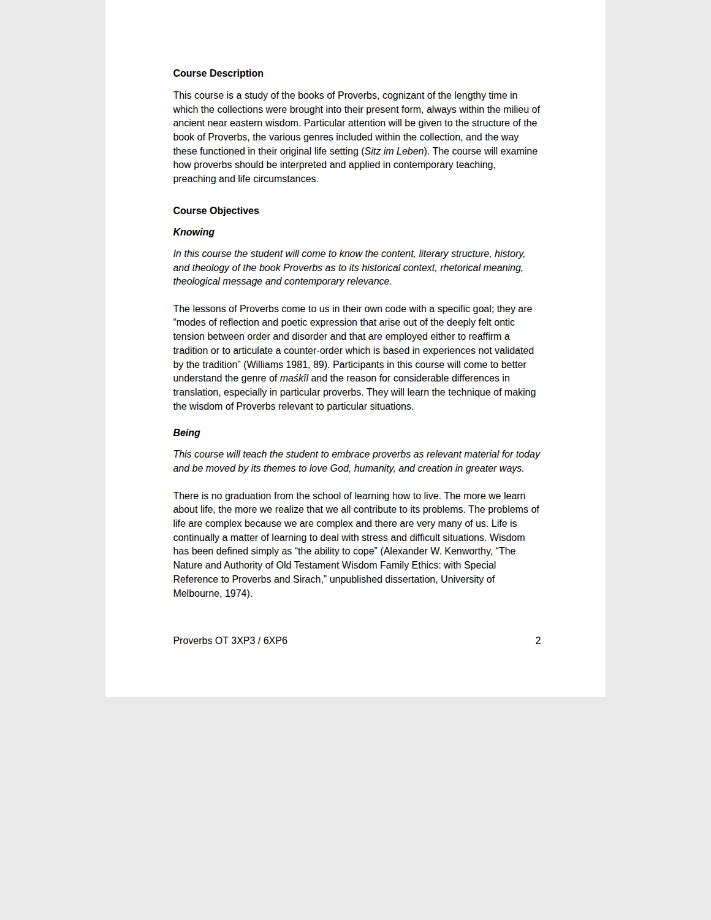Course Description
This course is a study of the books of Proverbs, cognizant of the lengthy time in which the collections were brought into their present form, always within the milieu of ancient near eastern wisdom. Particular attention will be given to the structure of the book of Proverbs, the various genres included within the collection, and the way these functioned in their original life setting (Sitz im Leben). The course will examine how proverbs should be interpreted and applied in contemporary teaching, preaching and life circumstances.
Course Objectives
Knowing
In this course the student will come to know the content, literary structure, history, and theology of the book Proverbs as to its historical context, rhetorical meaning, theological message and contemporary relevance.
The lessons of Proverbs come to us in their own code with a specific goal; they are “modes of reflection and poetic expression that arise out of the deeply felt ontic tension between order and disorder and that are employed either to reaffirm a tradition or to articulate a counter-order which is based in experiences not validated by the tradition” (Williams 1981, 89). Participants in this course will come to better understand the genre of maśkîl and the reason for considerable differences in translation, especially in particular proverbs. They will learn the technique of making the wisdom of Proverbs relevant to particular situations.
Being
This course will teach the student to embrace proverbs as relevant material for today and be moved by its themes to love God, humanity, and creation in greater ways.
There is no graduation from the school of learning how to live. The more we learn about life, the more we realize that we all contribute to its problems. The problems of life are complex because we are complex and there are very many of us. Life is continually a matter of learning to deal with stress and difficult situations. Wisdom has been defined simply as “the ability to cope” (Alexander W. Kenworthy, “The Nature and Authority of Old Testament Wisdom Family Ethics: with Special Reference to Proverbs and Sirach,” unpublished dissertation, University of Melbourne, 1974).
Proverbs OT 3XP3 / 6XP6 2